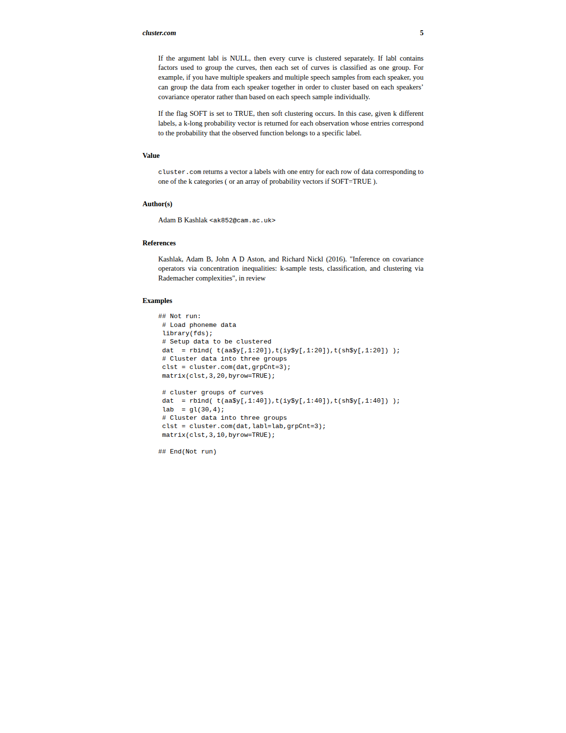cluster.com 5
If the argument labl is NULL, then every curve is clustered separately. If labl contains factors used to group the curves, then each set of curves is classified as one group. For example, if you have multiple speakers and multiple speech samples from each speaker, you can group the data from each speaker together in order to cluster based on each speakers’ covariance operator rather than based on each speech sample individually.
If the flag SOFT is set to TRUE, then soft clustering occurs. In this case, given k different labels, a k-long probability vector is returned for each observation whose entries correspond to the probability that the observed function belongs to a specific label.
Value
cluster.com returns a vector a labels with one entry for each row of data corresponding to one of the k categories ( or an array of probability vectors if SOFT=TRUE ).
Author(s)
Adam B Kashlak <ak852@cam.ac.uk>
References
Kashlak, Adam B, John A D Aston, and Richard Nickl (2016). "Inference on covariance operators via concentration inequalities: k-sample tests, classification, and clustering via Rademacher complexities", in review
Examples
## Not run: 
 # Load phoneme data
 library(fds);
 # Setup data to be clustered
 dat  = rbind( t(aa$y[,1:20]),t(iy$y[,1:20]),t(sh$y[,1:20]) );
 # Cluster data into three groups
 clst = cluster.com(dat,grpCnt=3);
 matrix(clst,3,20,byrow=TRUE);

 # cluster groups of curves
 dat  = rbind( t(aa$y[,1:40]),t(iy$y[,1:40]),t(sh$y[,1:40]) );
 lab  = gl(30,4);
 # Cluster data into three groups
 clst = cluster.com(dat,labl=lab,grpCnt=3);
 matrix(clst,3,10,byrow=TRUE);

## End(Not run)